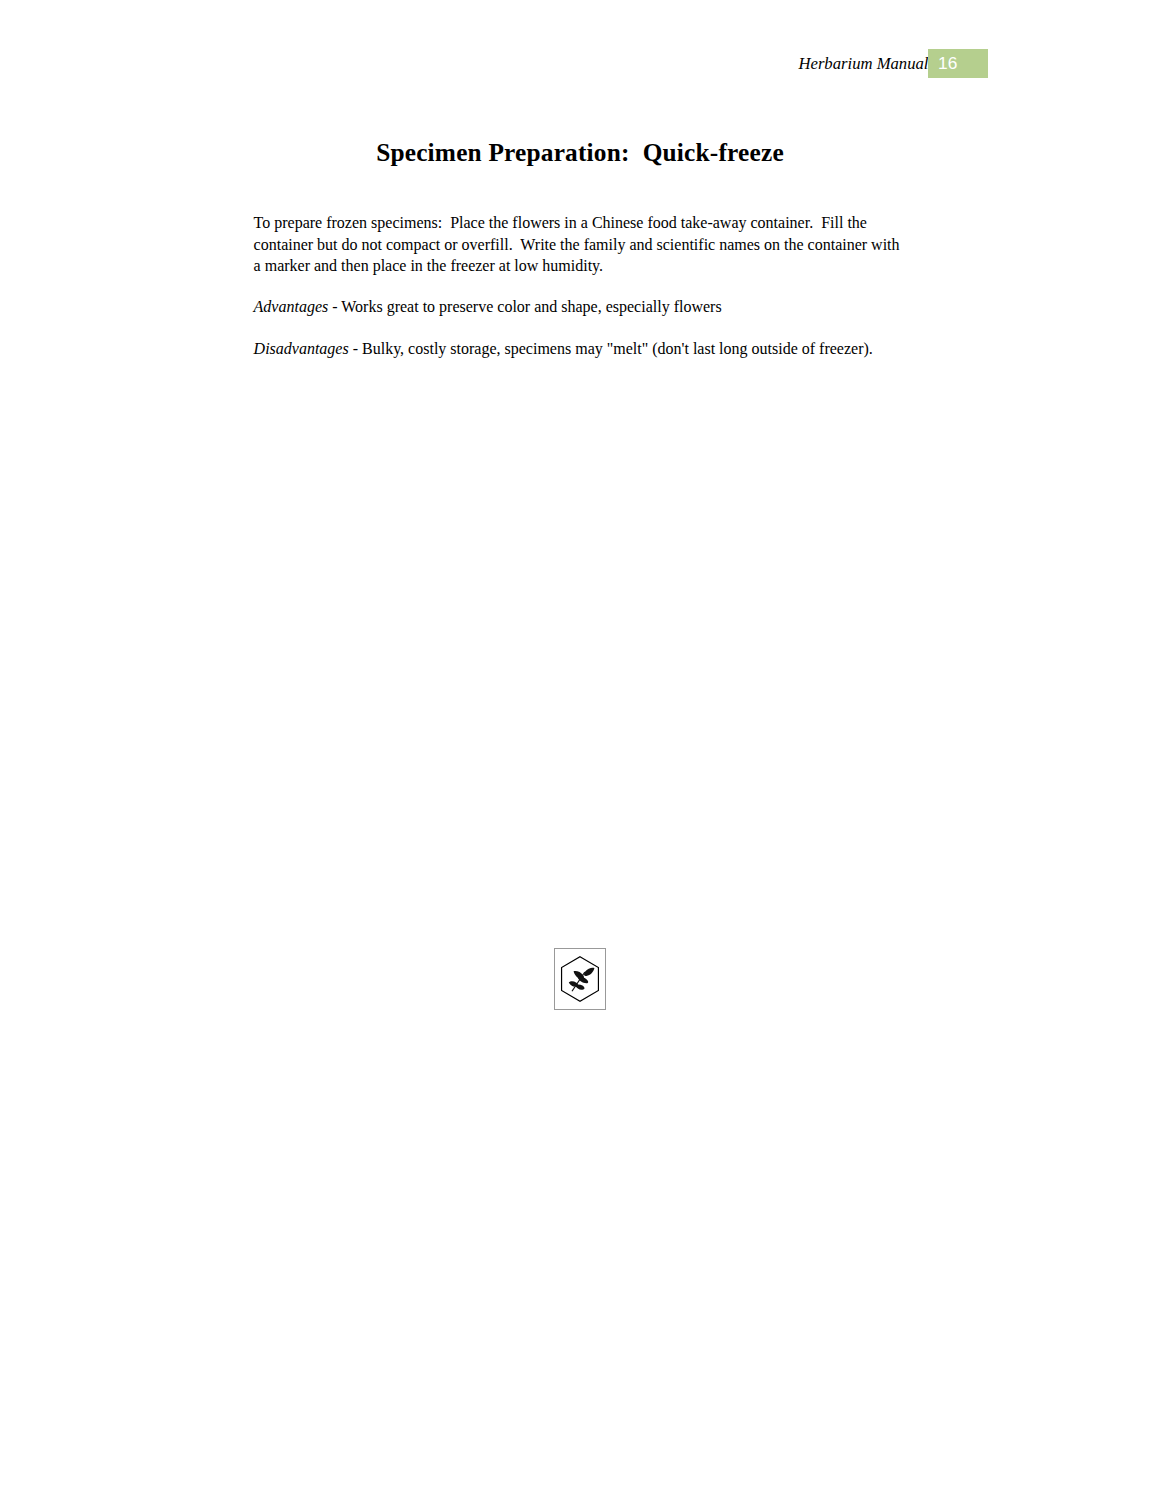Herbarium Manual
16
Specimen Preparation: Quick-freeze
To prepare frozen specimens: Place the flowers in a Chinese food take-away container. Fill the container but do not compact or overfill. Write the family and scientific names on the container with a marker and then place in the freezer at low humidity.
Advantages - Works great to preserve color and shape, especially flowers
Disadvantages - Bulky, costly storage, specimens may "melt" (don't last long outside of freezer).